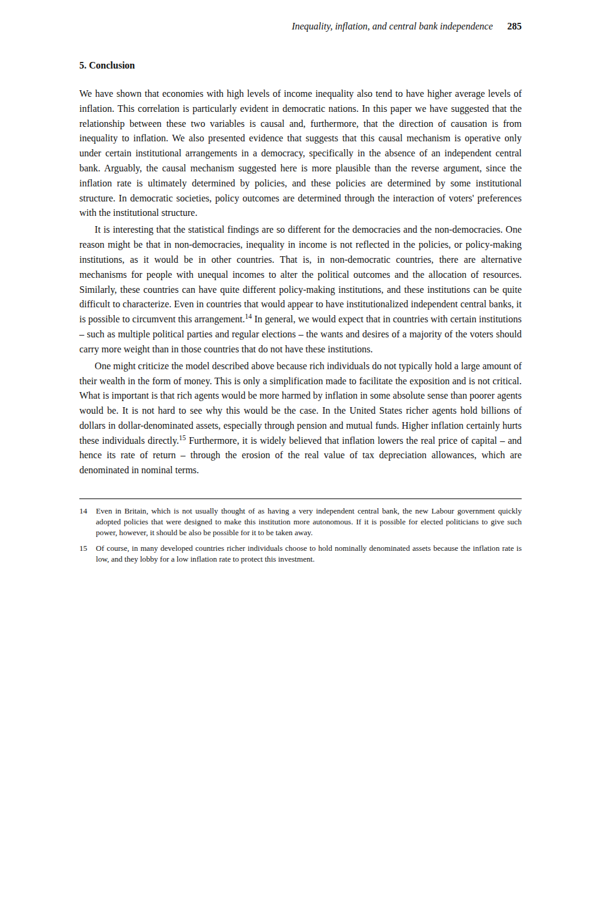Inequality, inflation, and central bank independence 285
5. Conclusion
We have shown that economies with high levels of income inequality also tend to have higher average levels of inflation. This correlation is particularly evident in democratic nations. In this paper we have suggested that the relationship between these two variables is causal and, furthermore, that the direction of causation is from inequality to inflation. We also presented evidence that suggests that this causal mechanism is operative only under certain institutional arrangements in a democracy, specifically in the absence of an independent central bank. Arguably, the causal mechanism suggested here is more plausible than the reverse argument, since the inflation rate is ultimately determined by policies, and these policies are determined by some institutional structure. In democratic societies, policy outcomes are determined through the interaction of voters' preferences with the institutional structure.
It is interesting that the statistical findings are so different for the democracies and the non-democracies. One reason might be that in non-democracies, inequality in income is not reflected in the policies, or policy-making institutions, as it would be in other countries. That is, in non-democratic countries, there are alternative mechanisms for people with unequal incomes to alter the political outcomes and the allocation of resources. Similarly, these countries can have quite different policy-making institutions, and these institutions can be quite difficult to characterize. Even in countries that would appear to have institutionalized independent central banks, it is possible to circumvent this arrangement.14 In general, we would expect that in countries with certain institutions – such as multiple political parties and regular elections – the wants and desires of a majority of the voters should carry more weight than in those countries that do not have these institutions.
One might criticize the model described above because rich individuals do not typically hold a large amount of their wealth in the form of money. This is only a simplification made to facilitate the exposition and is not critical. What is important is that rich agents would be more harmed by inflation in some absolute sense than poorer agents would be. It is not hard to see why this would be the case. In the United States richer agents hold billions of dollars in dollar-denominated assets, especially through pension and mutual funds. Higher inflation certainly hurts these individuals directly.15 Furthermore, it is widely believed that inflation lowers the real price of capital – and hence its rate of return – through the erosion of the real value of tax depreciation allowances, which are denominated in nominal terms.
Even in Britain, which is not usually thought of as having a very independent central bank, the new Labour government quickly adopted policies that were designed to make this institution more autonomous. If it is possible for elected politicians to give such power, however, it should be also be possible for it to be taken away.
Of course, in many developed countries richer individuals choose to hold nominally denominated assets because the inflation rate is low, and they lobby for a low inflation rate to protect this investment.